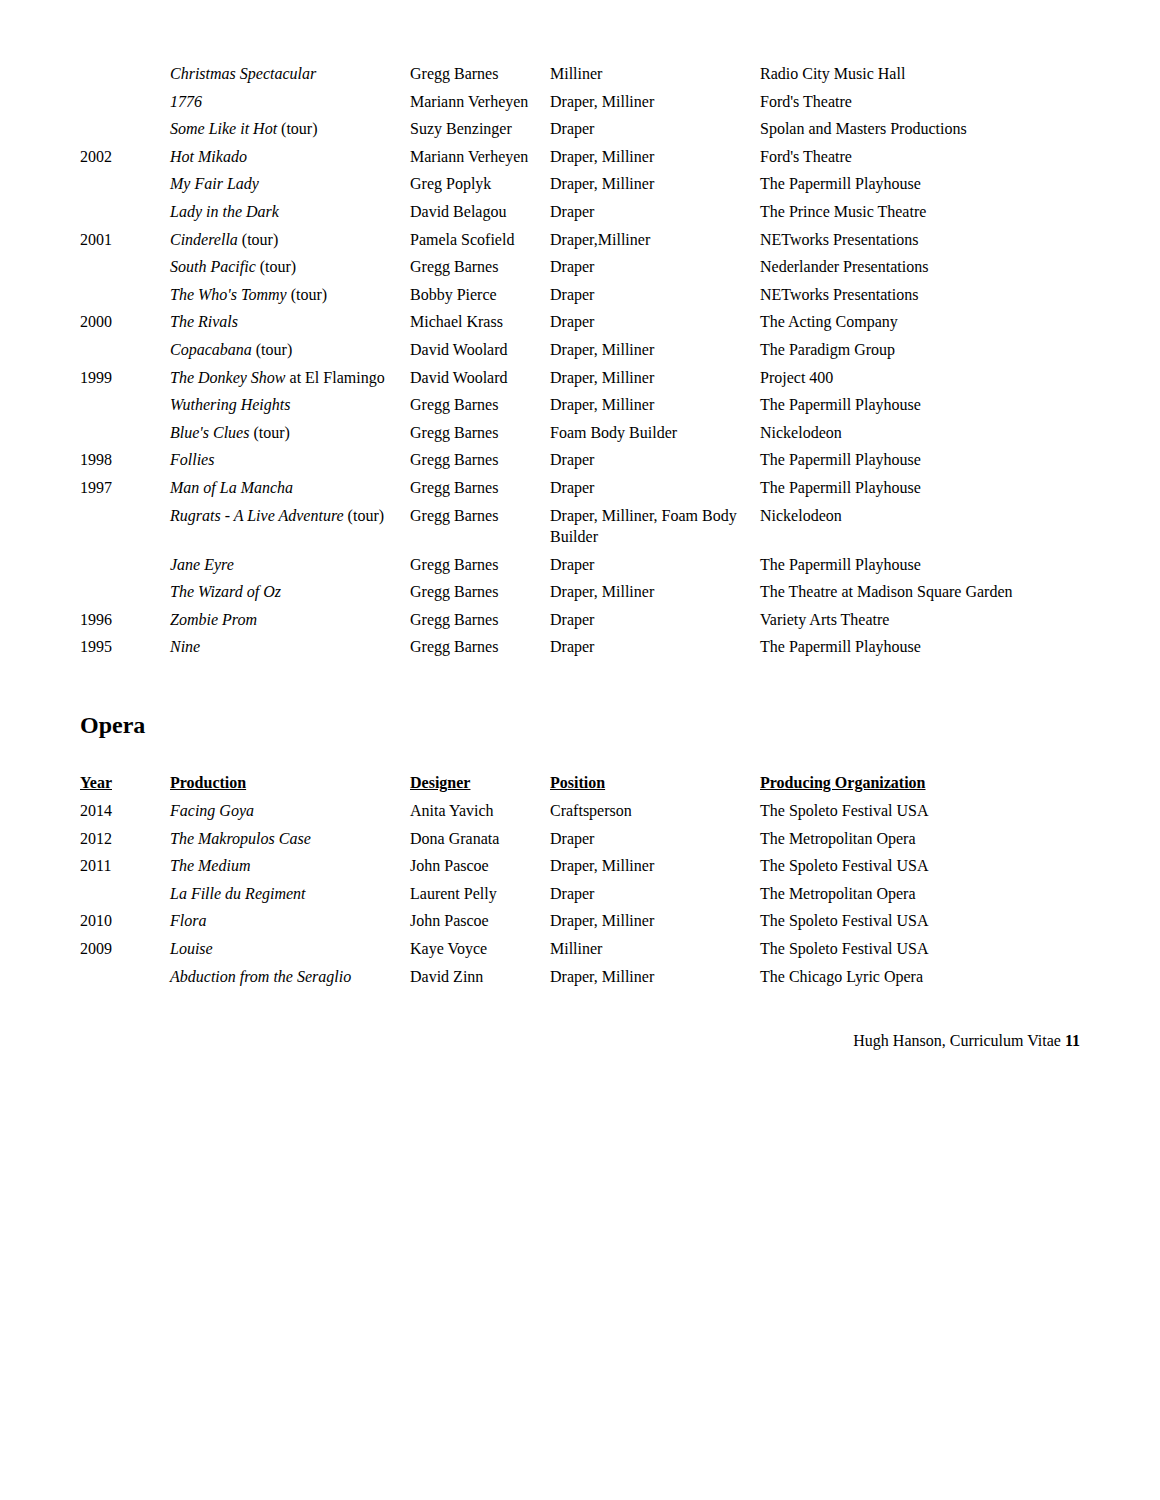| | Christmas Spectacular | Gregg Barnes | Milliner | Radio City Music Hall |
| | 1776 | Mariann Verheyen | Draper, Milliner | Ford's Theatre |
| | Some Like it Hot (tour) | Suzy Benzinger | Draper | Spolan and Masters Productions |
| 2002 | Hot Mikado | Mariann Verheyen | Draper, Milliner | Ford's Theatre |
| | My Fair Lady | Greg Poplyk | Draper, Milliner | The Papermill Playhouse |
| | Lady in the Dark | David Belagou | Draper | The Prince Music Theatre |
| 2001 | Cinderella (tour) | Pamela Scofield | Draper,Milliner | NETworks Presentations |
| | South Pacific (tour) | Gregg Barnes | Draper | Nederlander Presentations |
| | The Who's Tommy (tour) | Bobby Pierce | Draper | NETworks Presentations |
| 2000 | The Rivals | Michael Krass | Draper | The Acting Company |
| | Copacabana (tour) | David Woolard | Draper, Milliner | The Paradigm Group |
| 1999 | The Donkey Show at El Flamingo | David Woolard | Draper, Milliner | Project 400 |
| | Wuthering Heights | Gregg Barnes | Draper, Milliner | The Papermill Playhouse |
| | Blue's Clues (tour) | Gregg Barnes | Foam Body Builder | Nickelodeon |
| 1998 | Follies | Gregg Barnes | Draper | The Papermill Playhouse |
| 1997 | Man of La Mancha | Gregg Barnes | Draper | The Papermill Playhouse |
| | Rugrats - A Live Adventure (tour) | Gregg Barnes | Draper, Milliner, Foam Body Builder | Nickelodeon |
| | Jane Eyre | Gregg Barnes | Draper | The Papermill Playhouse |
| | The Wizard of Oz | Gregg Barnes | Draper, Milliner | The Theatre at Madison Square Garden |
| 1996 | Zombie Prom | Gregg Barnes | Draper | Variety Arts Theatre |
| 1995 | Nine | Gregg Barnes | Draper | The Papermill Playhouse |
Opera
| Year | Production | Designer | Position | Producing Organization |
| --- | --- | --- | --- | --- |
| 2014 | Facing Goya | Anita Yavich | Craftsperson | The Spoleto Festival USA |
| 2012 | The Makropulos Case | Dona Granata | Draper | The Metropolitan Opera |
| 2011 | The Medium | John Pascoe | Draper, Milliner | The Spoleto Festival USA |
| | La Fille du Regiment | Laurent Pelly | Draper | The Metropolitan Opera |
| 2010 | Flora | John Pascoe | Draper, Milliner | The Spoleto Festival USA |
| 2009 | Louise | Kaye Voyce | Milliner | The Spoleto Festival USA |
| | Abduction from the Seraglio | David Zinn | Draper, Milliner | The Chicago Lyric Opera |
Hugh Hanson, Curriculum Vitae 11